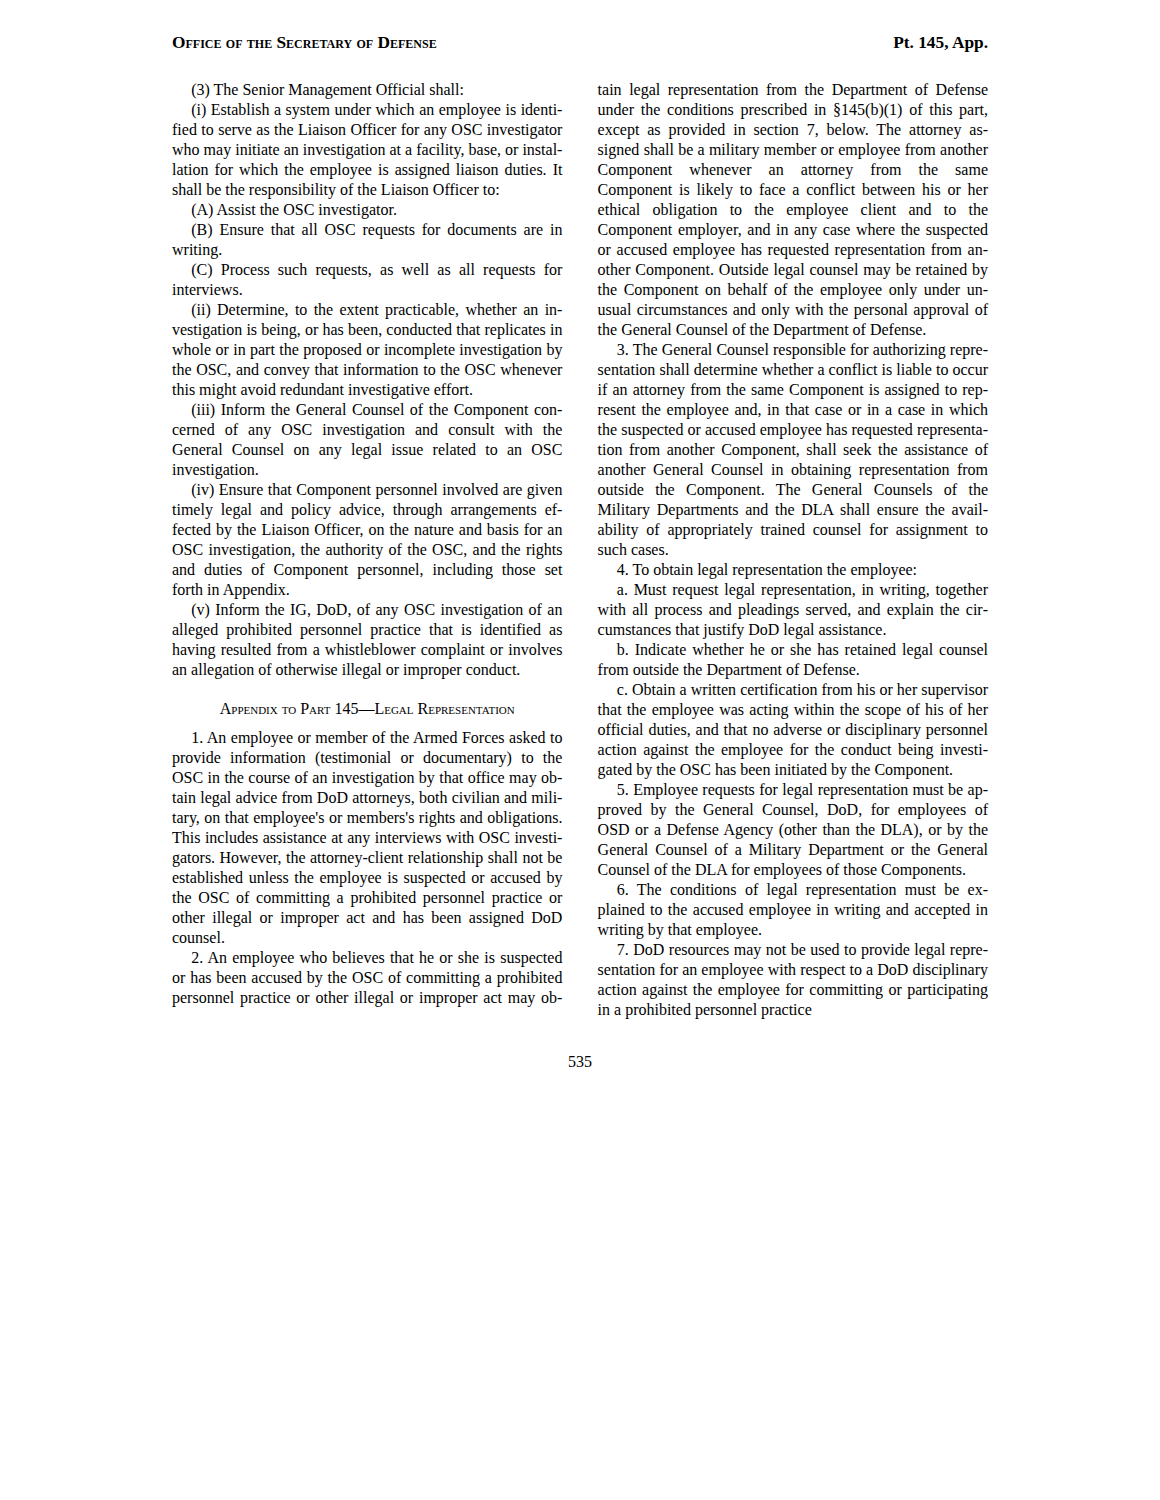Office of the Secretary of Defense Pt. 145, App.
(3) The Senior Management Official shall:
(i) Establish a system under which an employee is identified to serve as the Liaison Officer for any OSC investigator who may initiate an investigation at a facility, base, or installation for which the employee is assigned liaison duties. It shall be the responsibility of the Liaison Officer to:
(A) Assist the OSC investigator.
(B) Ensure that all OSC requests for documents are in writing.
(C) Process such requests, as well as all requests for interviews.
(ii) Determine, to the extent practicable, whether an investigation is being, or has been, conducted that replicates in whole or in part the proposed or incomplete investigation by the OSC, and convey that information to the OSC whenever this might avoid redundant investigative effort.
(iii) Inform the General Counsel of the Component concerned of any OSC investigation and consult with the General Counsel on any legal issue related to an OSC investigation.
(iv) Ensure that Component personnel involved are given timely legal and policy advice, through arrangements effected by the Liaison Officer, on the nature and basis for an OSC investigation, the authority of the OSC, and the rights and duties of Component personnel, including those set forth in Appendix.
(v) Inform the IG, DoD, of any OSC investigation of an alleged prohibited personnel practice that is identified as having resulted from a whistleblower complaint or involves an allegation of otherwise illegal or improper conduct.
Appendix to Part 145—Legal Representation
1. An employee or member of the Armed Forces asked to provide information (testimonial or documentary) to the OSC in the course of an investigation by that office may obtain legal advice from DoD attorneys, both civilian and military, on that employee's or members's rights and obligations. This includes assistance at any interviews with OSC investigators. However, the attorney-client relationship shall not be established unless the employee is suspected or accused by the OSC of committing a prohibited personnel practice or other illegal or improper act and has been assigned DoD counsel.
2. An employee who believes that he or she is suspected or has been accused by the OSC of committing a prohibited personnel practice or other illegal or improper act may obtain legal representation from the Department of Defense under the conditions prescribed in §145(b)(1) of this part, except as provided in section 7, below. The attorney assigned shall be a military member or employee from another Component whenever an attorney from the same Component is likely to face a conflict between his or her ethical obligation to the employee client and to the Component employer, and in any case where the suspected or accused employee has requested representation from another Component. Outside legal counsel may be retained by the Component on behalf of the employee only under unusual circumstances and only with the personal approval of the General Counsel of the Department of Defense.
3. The General Counsel responsible for authorizing representation shall determine whether a conflict is liable to occur if an attorney from the same Component is assigned to represent the employee and, in that case or in a case in which the suspected or accused employee has requested representation from another Component, shall seek the assistance of another General Counsel in obtaining representation from outside the Component. The General Counsels of the Military Departments and the DLA shall ensure the availability of appropriately trained counsel for assignment to such cases.
4. To obtain legal representation the employee:
a. Must request legal representation, in writing, together with all process and pleadings served, and explain the circumstances that justify DoD legal assistance.
b. Indicate whether he or she has retained legal counsel from outside the Department of Defense.
c. Obtain a written certification from his or her supervisor that the employee was acting within the scope of his of her official duties, and that no adverse or disciplinary personnel action against the employee for the conduct being investigated by the OSC has been initiated by the Component.
5. Employee requests for legal representation must be approved by the General Counsel, DoD, for employees of OSD or a Defense Agency (other than the DLA), or by the General Counsel of a Military Department or the General Counsel of the DLA for employees of those Components.
6. The conditions of legal representation must be explained to the accused employee in writing and accepted in writing by that employee.
7. DoD resources may not be used to provide legal representation for an employee with respect to a DoD disciplinary action against the employee for committing or participating in a prohibited personnel practice
535